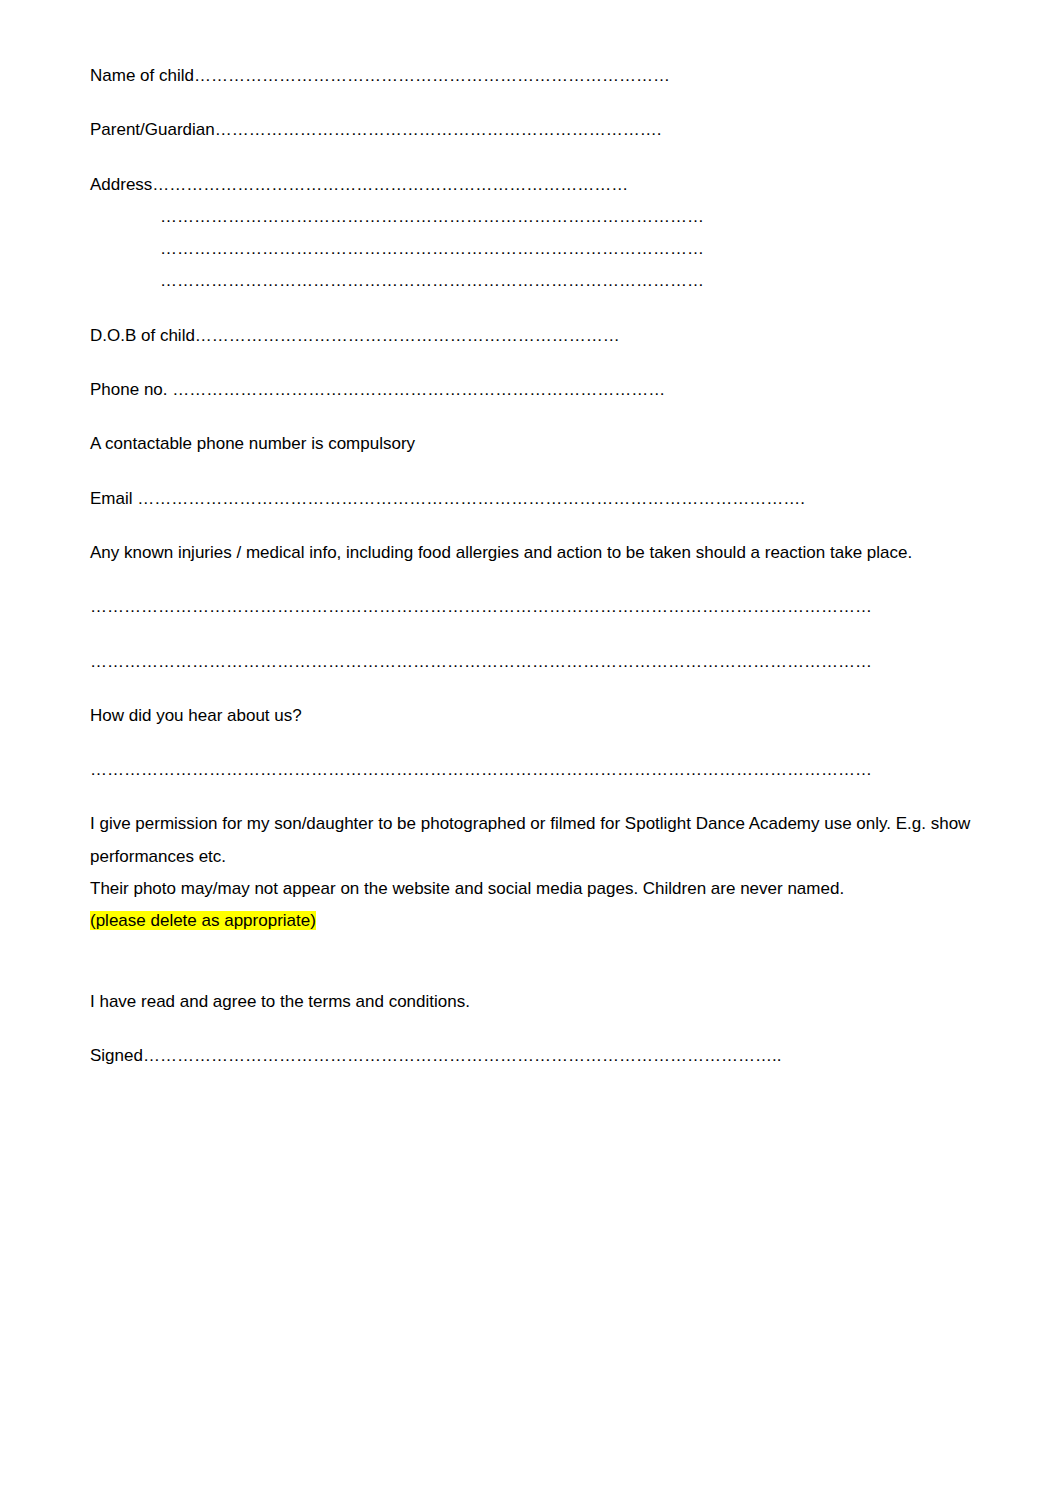Name of child…………………………………………………………………………
Parent/Guardian…………………………………………………………………….
Address…………………………………………………………………………
……………………………………………………………………………………
……………………………………………………………………………………
……………………………………………………………………………………
D.O.B of child…………………………………………………………………
Phone no. ……………………………………………………………………………
A contactable phone number is compulsory
Email ……………………………………………………………………………………………………….
Any known injuries / medical info, including food allergies and action to be taken should a reaction take place.
…………………………………………………………………………………………………………………………
…………………………………………………………………………………………………………………………
How did you hear about us?
…………………………………………………………………………………………………………………………
I give permission for my son/daughter to be photographed or filmed for Spotlight Dance Academy use only. E.g. show performances etc.
Their photo may/may not appear on the website and social media pages. Children are never named.
(please delete as appropriate)
I have read and agree to the terms and conditions.
Signed…………………………………………………………………………………………………..